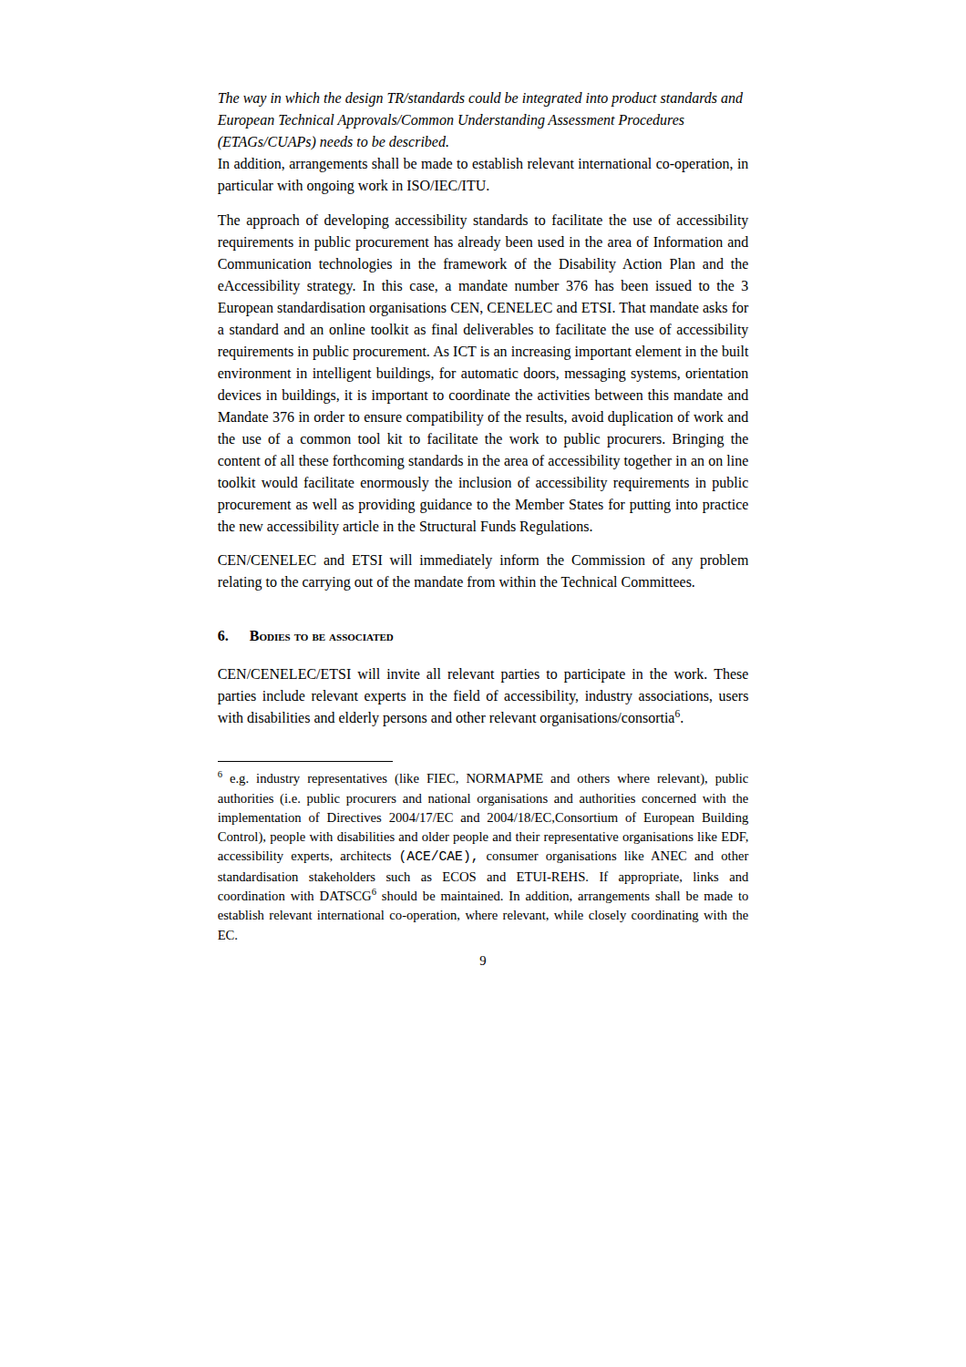The way in which the design TR/standards could be integrated into product standards and European Technical Approvals/Common Understanding Assessment Procedures (ETAGs/CUAPs) needs to be described.
In addition, arrangements shall be made to establish relevant international co-operation, in particular with ongoing work in ISO/IEC/ITU.
The approach of developing accessibility standards to facilitate the use of accessibility requirements in public procurement has already been used in the area of Information and Communication technologies in the framework of the Disability Action Plan and the eAccessibility strategy. In this case, a mandate number 376 has been issued to the 3 European standardisation organisations CEN, CENELEC and ETSI. That mandate asks for a standard and an online toolkit as final deliverables to facilitate the use of accessibility requirements in public procurement. As ICT is an increasing important element in the built environment in intelligent buildings, for automatic doors, messaging systems, orientation devices in buildings, it is important to coordinate the activities between this mandate and Mandate 376 in order to ensure compatibility of the results, avoid duplication of work and the use of a common tool kit to facilitate the work to public procurers. Bringing the content of all these forthcoming standards in the area of accessibility together in an on line toolkit would facilitate enormously the inclusion of accessibility requirements in public procurement as well as providing guidance to the Member States for putting into practice the new accessibility article in the Structural Funds Regulations.
CEN/CENELEC and ETSI will immediately inform the Commission of any problem relating to the carrying out of the mandate from within the Technical Committees.
6. Bodies to be associated
CEN/CENELEC/ETSI will invite all relevant parties to participate in the work. These parties include relevant experts in the field of accessibility, industry associations, users with disabilities and elderly persons and other relevant organisations/consortia6.
6 e.g. industry representatives (like FIEC, NORMAPME and others where relevant), public authorities (i.e. public procurers and national organisations and authorities concerned with the implementation of Directives 2004/17/EC and 2004/18/EC,Consortium of European Building Control), people with disabilities and older people and their representative organisations like EDF, accessibility experts, architects (ACE/CAE), consumer organisations like ANEC and other standardisation stakeholders such as ECOS and ETUI-REHS. If appropriate, links and coordination with DATSCG6 should be maintained. In addition, arrangements shall be made to establish relevant international co-operation, where relevant, while closely coordinating with the EC.
9